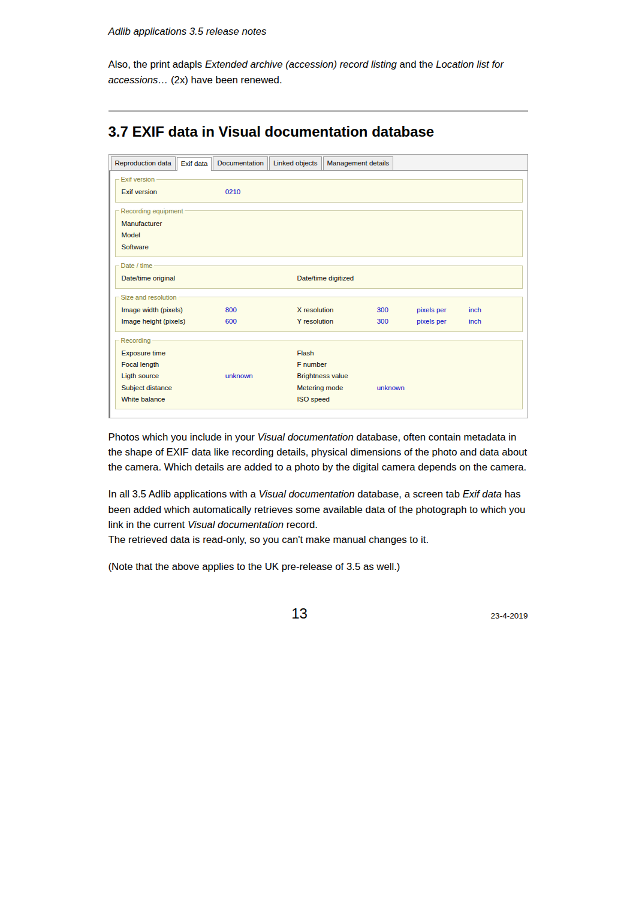Adlib applications 3.5 release notes
Also, the print adapls Extended archive (accession) record listing and the Location list for accessions… (2x) have been renewed.
3.7 EXIF data in Visual documentation database
Reproduction data
Exif data
Documentation
Linked objects
Management details
Exif version
| Exif version | 0210 | | | | |
Recording equipment
| Manufacturer | | | | | |
| Model | | | | | |
| Software | | | | | |
Date / time
| Date/time original | | Date/time digitized | | | |
Size and resolution
| Image width (pixels) | 800 | X resolution | 300 | pixels per | inch |
| Image height (pixels) | 600 | Y resolution | 300 | pixels per | inch |
Recording
| Exposure time | | Flash | | | |
| Focal length | | F number | | | |
| Ligth source | unknown | Brightness value | | | |
| Subject distance | | Metering mode | unknown | | |
| White balance | | ISO speed | | | |
Photos which you include in your Visual documentation database, often contain metadata in the shape of EXIF data like recording details, physical dimensions of the photo and data about the camera. Which details are added to a photo by the digital camera depends on the camera.
In all 3.5 Adlib applications with a Visual documentation database, a screen tab Exif data has been added which automatically retrieves some available data of the photograph to which you link in the current Visual documentation record.
The retrieved data is read-only, so you can't make manual changes to it.
(Note that the above applies to the UK pre-release of 3.5 as well.)
13 23-4-2019